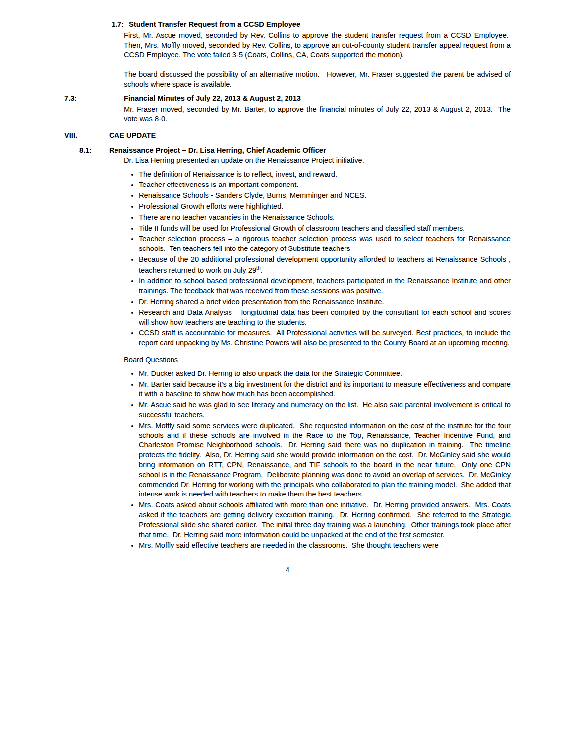1.7:
Student Transfer Request from a CCSD Employee
First, Mr. Ascue moved, seconded by Rev. Collins to approve the student transfer request from a CCSD Employee. Then, Mrs. Moffly moved, seconded by Rev. Collins, to approve an out-of-county student transfer appeal request from a CCSD Employee. The vote failed 3-5 (Coats, Collins, CA, Coats supported the motion).
The board discussed the possibility of an alternative motion. However, Mr. Fraser suggested the parent be advised of schools where space is available.
7.3:
Financial Minutes of July 22, 2013 & August 2, 2013
Mr. Fraser moved, seconded by Mr. Barter, to approve the financial minutes of July 22, 2013 & August 2, 2013. The vote was 8-0.
VIII.
CAE UPDATE
8.1:
Renaissance Project – Dr. Lisa Herring, Chief Academic Officer
Dr. Lisa Herring presented an update on the Renaissance Project initiative.
The definition of Renaissance is to reflect, invest, and reward.
Teacher effectiveness is an important component.
Renaissance Schools - Sanders Clyde, Burns, Memminger and NCES.
Professional Growth efforts were highlighted.
There are no teacher vacancies in the Renaissance Schools.
Title II funds will be used for Professional Growth of classroom teachers and classified staff members.
Teacher selection process – a rigorous teacher selection process was used to select teachers for Renaissance schools. Ten teachers fell into the category of Substitute teachers
Because of the 20 additional professional development opportunity afforded to teachers at Renaissance Schools , teachers returned to work on July 29th.
In addition to school based professional development, teachers participated in the Renaissance Institute and other trainings. The feedback that was received from these sessions was positive.
Dr. Herring shared a brief video presentation from the Renaissance Institute.
Research and Data Analysis – longitudinal data has been compiled by the consultant for each school and scores will show how teachers are teaching to the students.
CCSD staff is accountable for measures. All Professional activities will be surveyed. Best practices, to include the report card unpacking by Ms. Christine Powers will also be presented to the County Board at an upcoming meeting.
Board Questions
Mr. Ducker asked Dr. Herring to also unpack the data for the Strategic Committee.
Mr. Barter said because it’s a big investment for the district and its important to measure effectiveness and compare it with a baseline to show how much has been accomplished.
Mr. Ascue said he was glad to see literacy and numeracy on the list. He also said parental involvement is critical to successful teachers.
Mrs. Moffly said some services were duplicated. She requested information on the cost of the institute for the four schools and if these schools are involved in the Race to the Top, Renaissance, Teacher Incentive Fund, and Charleston Promise Neighborhood schools. Dr. Herring said there was no duplication in training. The timeline protects the fidelity. Also, Dr. Herring said she would provide information on the cost. Dr. McGinley said she would bring information on RTT, CPN, Renaissance, and TIF schools to the board in the near future. Only one CPN school is in the Renaissance Program. Deliberate planning was done to avoid an overlap of services. Dr. McGinley commended Dr. Herring for working with the principals who collaborated to plan the training model. She added that intense work is needed with teachers to make them the best teachers.
Mrs. Coats asked about schools affiliated with more than one initiative. Dr. Herring provided answers. Mrs. Coats asked if the teachers are getting delivery execution training. Dr. Herring confirmed. She referred to the Strategic Professional slide she shared earlier. The initial three day training was a launching. Other trainings took place after that time. Dr. Herring said more information could be unpacked at the end of the first semester.
Mrs. Moffly said effective teachers are needed in the classrooms. She thought teachers were
4